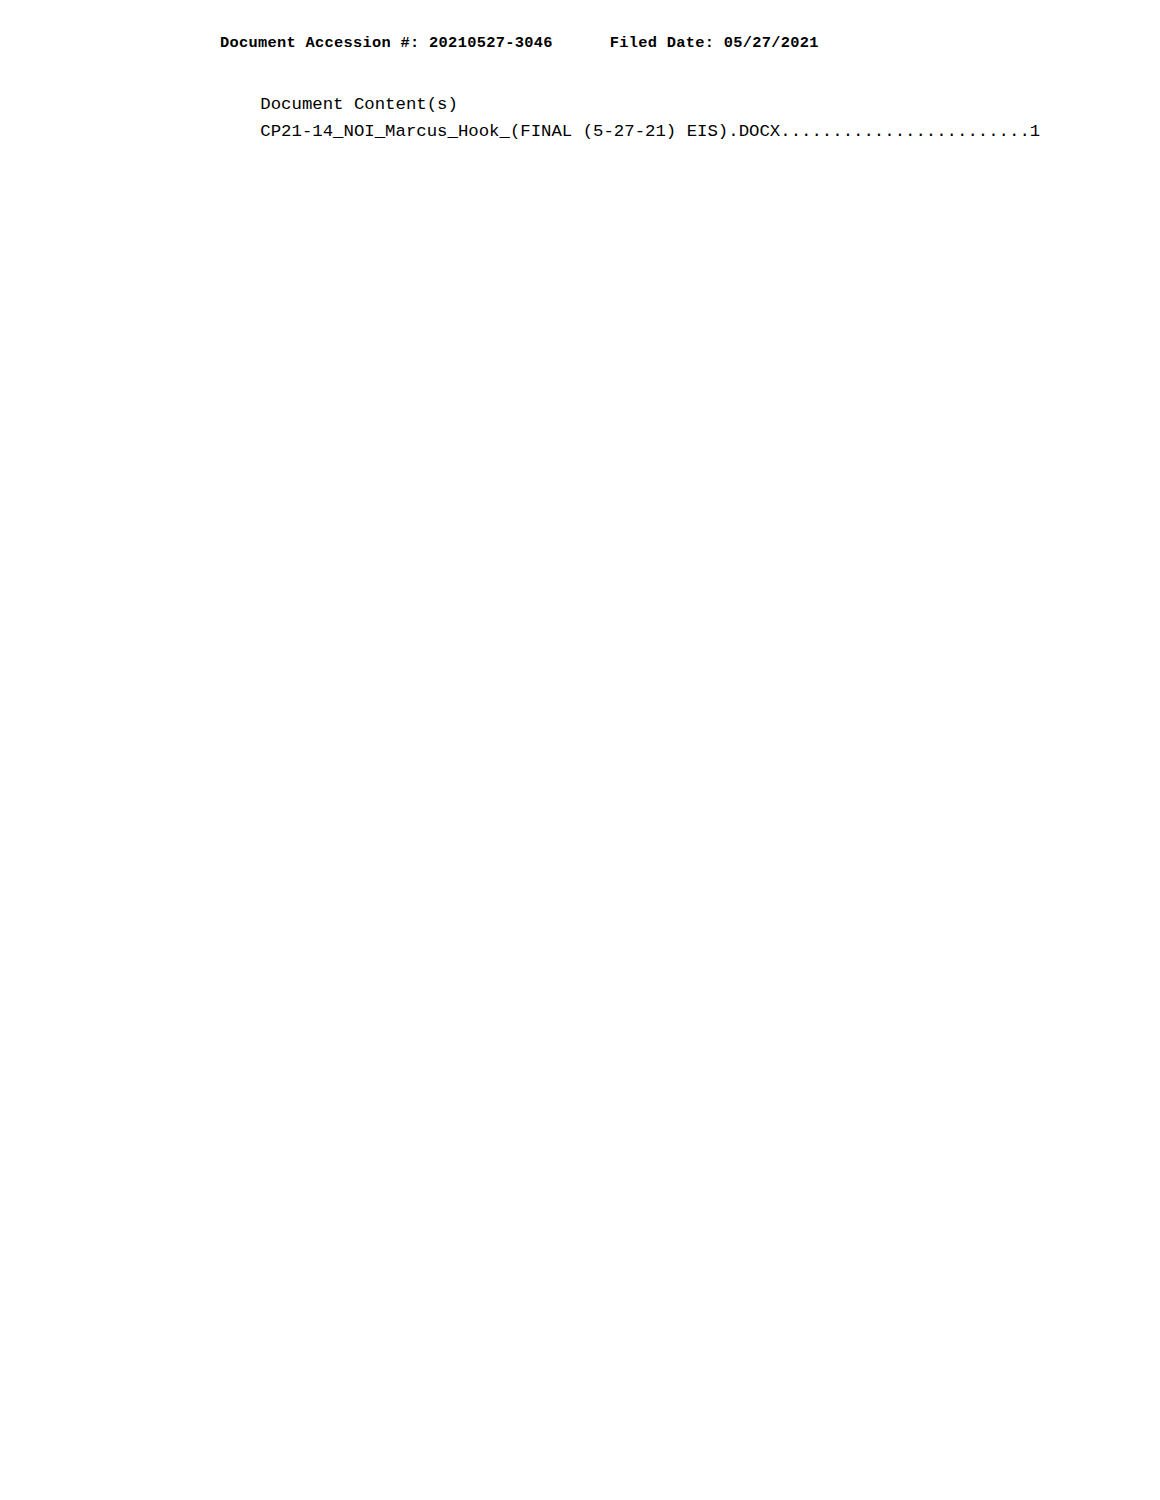Document Accession #: 20210527-3046 Filed Date: 05/27/2021
Document Content(s) CP21-14_NOI_Marcus_Hook_(FINAL (5-27-21) EIS).DOCX........................1